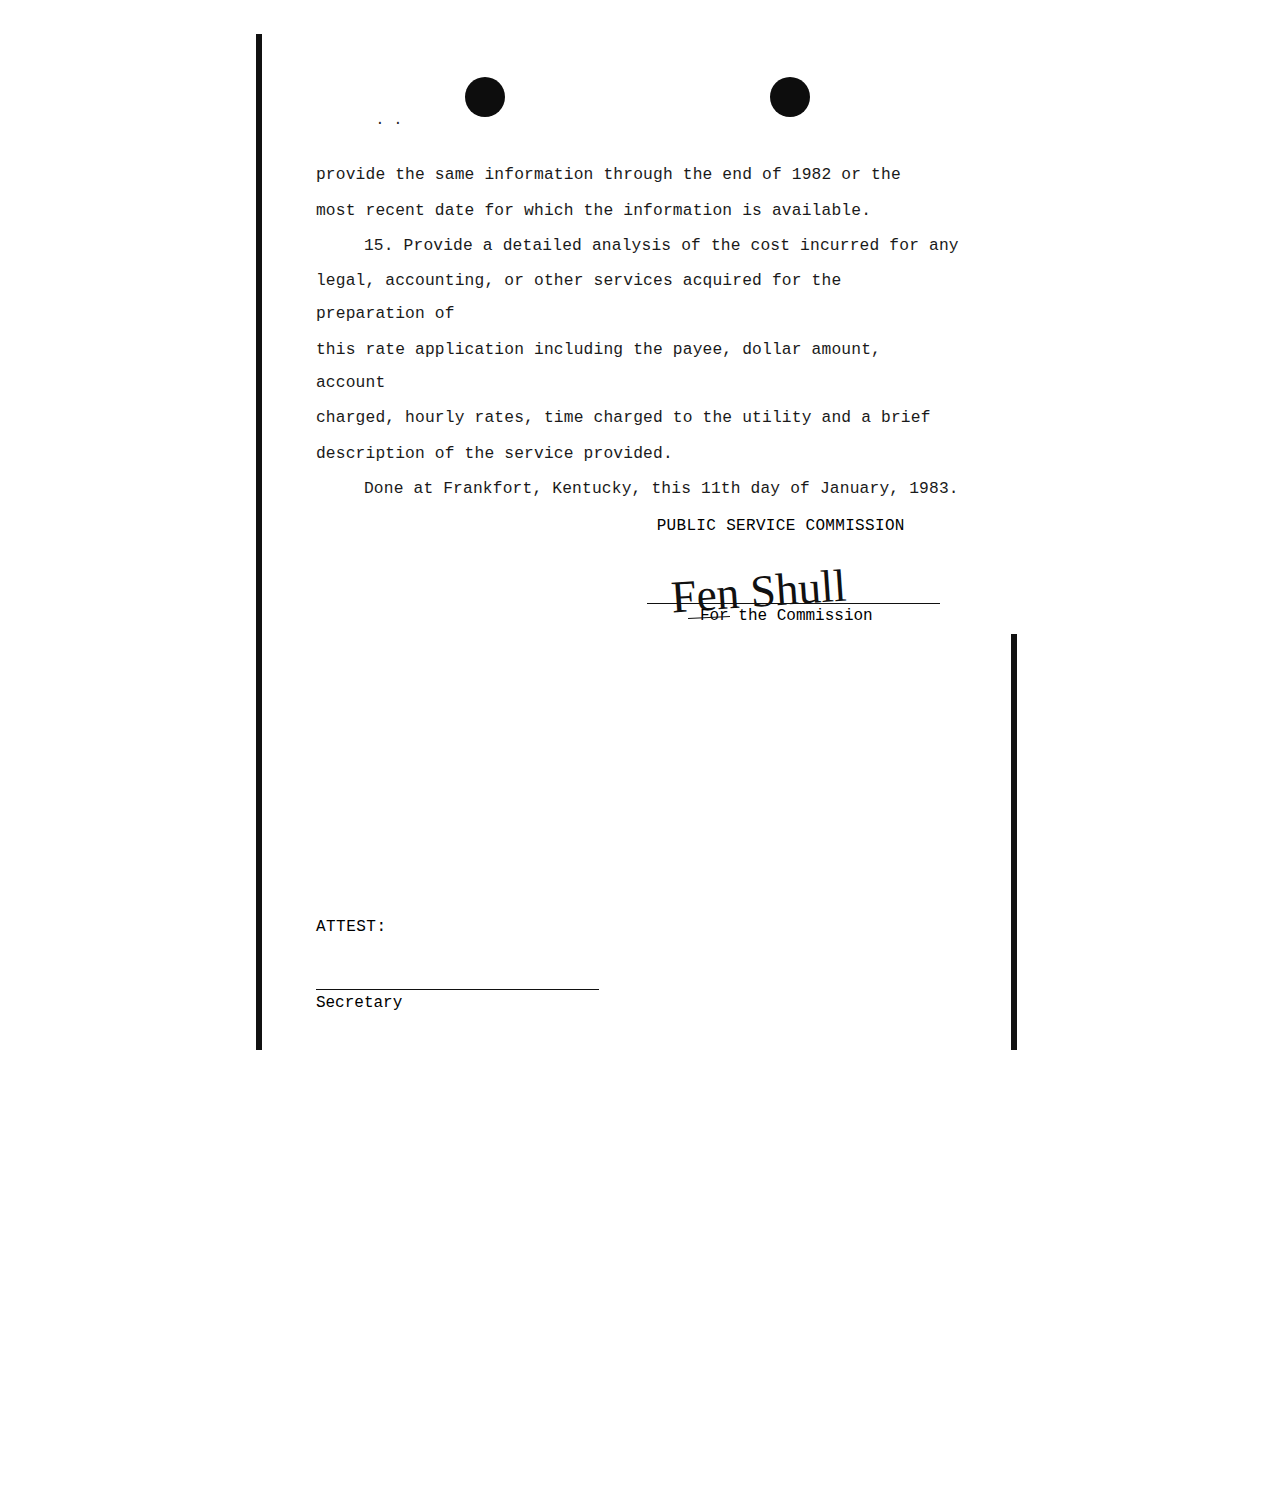. .
provide the same information through the end of 1982 or the
most recent date for which the information is available.
15. Provide a detailed analysis of the cost incurred for any
legal, accounting, or other services acquired for the preparation of
this rate application including the payee, dollar amount, account
charged, hourly rates, time charged to the utility and a brief
description of the service provided.
Done at Frankfort, Kentucky, this 11th day of January, 1983.
PUBLIC SERVICE COMMISSION
Fen Shull
For the Commission
ATTEST:
Secretary